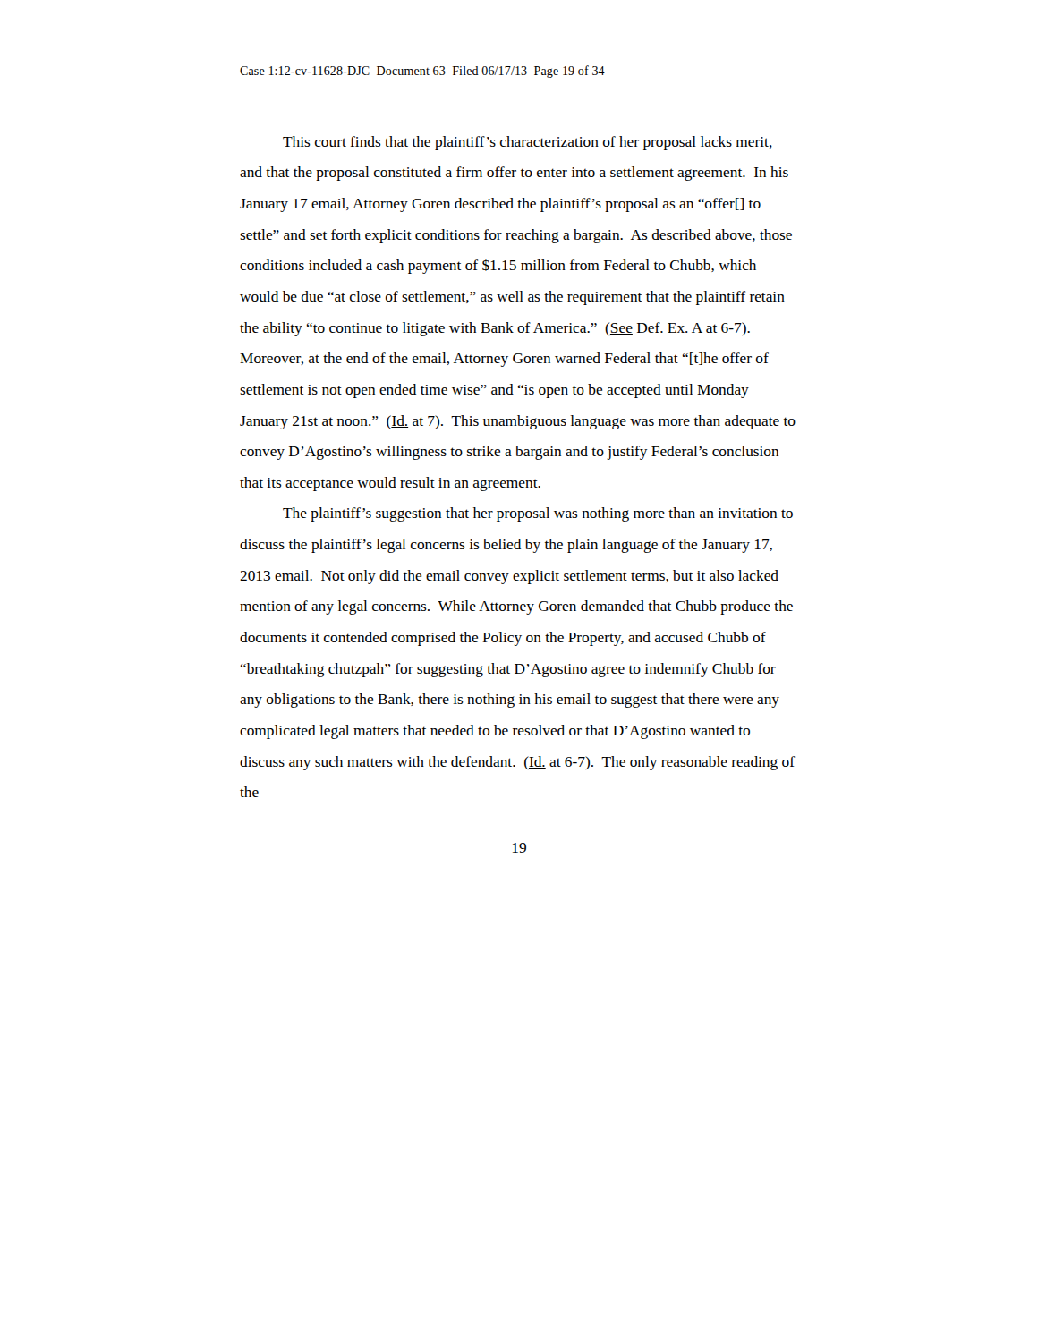Case 1:12-cv-11628-DJC Document 63 Filed 06/17/13 Page 19 of 34
This court finds that the plaintiff’s characterization of her proposal lacks merit, and that the proposal constituted a firm offer to enter into a settlement agreement. In his January 17 email, Attorney Goren described the plaintiff’s proposal as an “offer[] to settle” and set forth explicit conditions for reaching a bargain. As described above, those conditions included a cash payment of $1.15 million from Federal to Chubb, which would be due “at close of settlement,” as well as the requirement that the plaintiff retain the ability “to continue to litigate with Bank of America.” (See Def. Ex. A at 6-7). Moreover, at the end of the email, Attorney Goren warned Federal that “[t]he offer of settlement is not open ended time wise” and “is open to be accepted until Monday January 21st at noon.” (Id. at 7). This unambiguous language was more than adequate to convey D’Agostino’s willingness to strike a bargain and to justify Federal’s conclusion that its acceptance would result in an agreement.
The plaintiff’s suggestion that her proposal was nothing more than an invitation to discuss the plaintiff’s legal concerns is belied by the plain language of the January 17, 2013 email. Not only did the email convey explicit settlement terms, but it also lacked mention of any legal concerns. While Attorney Goren demanded that Chubb produce the documents it contended comprised the Policy on the Property, and accused Chubb of “breathtaking chutzpah” for suggesting that D’Agostino agree to indemnify Chubb for any obligations to the Bank, there is nothing in his email to suggest that there were any complicated legal matters that needed to be resolved or that D’Agostino wanted to discuss any such matters with the defendant. (Id. at 6-7). The only reasonable reading of the
19